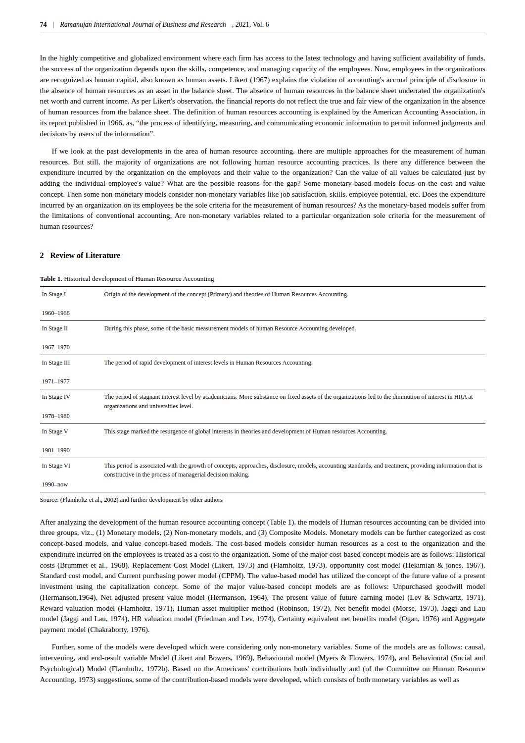74 | Ramanujan International Journal of Business and Research, 2021, Vol. 6
In the highly competitive and globalized environment where each firm has access to the latest technology and having sufficient availability of funds, the success of the organization depends upon the skills, competence, and managing capacity of the employees. Now, employees in the organizations are recognized as human capital, also known as human assets. Likert (1967) explains the violation of accounting's accrual principle of disclosure in the absence of human resources as an asset in the balance sheet. The absence of human resources in the balance sheet underrated the organization's net worth and current income. As per Likert's observation, the financial reports do not reflect the true and fair view of the organization in the absence of human resources from the balance sheet. The definition of human resources accounting is explained by the American Accounting Association, in its report published in 1966, as, “the process of identifying, measuring, and communicating economic information to permit informed judgments and decisions by users of the information”.
If we look at the past developments in the area of human resource accounting, there are multiple approaches for the measurement of human resources. But still, the majority of organizations are not following human resource accounting practices. Is there any difference between the expenditure incurred by the organization on the employees and their value to the organization? Can the value of all values be calculated just by adding the individual employee's value? What are the possible reasons for the gap? Some monetary-based models focus on the cost and value concept. Then some non-monetary models consider non-monetary variables like job satisfaction, skills, employee potential, etc. Does the expenditure incurred by an organization on its employees be the sole criteria for the measurement of human resources? As the monetary-based models suffer from the limitations of conventional accounting, Are non-monetary variables related to a particular organization sole criteria for the measurement of human resources?
2 Review of Literature
Table 1. Historical development of Human Resource Accounting
| In Stage I 1960–1966 | Origin of the development of the concept (Primary) and theories of Human Resources Accounting. |
| In Stage II 1967–1970 | During this phase, some of the basic measurement models of human Resource Accounting developed. |
| In Stage III 1971–1977 | The period of rapid development of interest levels in Human Resources Accounting. |
| In Stage IV 1978–1980 | The period of stagnant interest level by academicians. More substance on fixed assets of the organizations led to the diminution of interest in HRA at organizations and universities level. |
| In Stage V 1981–1990 | This stage marked the resurgence of global interests in theories and development of Human resources Accounting. |
| In Stage VI 1990–now | This period is associated with the growth of concepts, approaches, disclosure, models, accounting standards, and treatment, providing information that is constructive in the process of managerial decision making. |
Source: (Flamholtz et al., 2002) and further development by other authors
After analyzing the development of the human resource accounting concept (Table 1), the models of Human resources accounting can be divided into three groups, viz., (1) Monetary models, (2) Non-monetary models, and (3) Composite Models. Monetary models can be further categorized as cost concept-based models, and value concept-based models. The cost-based models consider human resources as a cost to the organization and the expenditure incurred on the employees is treated as a cost to the organization. Some of the major cost-based concept models are as follows: Historical costs (Brummet et al., 1968), Replacement Cost Model (Likert, 1973) and (Flamholtz, 1973), opportunity cost model (Hekimian & jones, 1967), Standard cost model, and Current purchasing power model (CPPM). The value-based model has utilized the concept of the future value of a present investment using the capitalization concept. Some of the major value-based concept models are as follows: Unpurchased goodwill model (Hermanson,1964), Net adjusted present value model (Hermanson, 1964), The present value of future earning model (Lev & Schwartz, 1971), Reward valuation model (Flamholtz, 1971), Human asset multiplier method (Robinson, 1972), Net benefit model (Morse, 1973), Jaggi and Lau model (Jaggi and Lau, 1974), HR valuation model (Friedman and Lev, 1974), Certainty equivalent net benefits model (Ogan, 1976) and Aggregate payment model (Chakraborty, 1976).
Further, some of the models were developed which were considering only non-monetary variables. Some of the models are as follows: causal, intervening, and end-result variable Model (Likert and Bowers, 1969), Behavioural model (Myers & Flowers, 1974), and Behavioural (Social and Psychological) Model (Flamholtz, 1972b). Based on the Americans' contributions both individually and (of the Committee on Human Resource Accounting, 1973) suggestions, some of the contribution-based models were developed, which consists of both monetary variables as well as